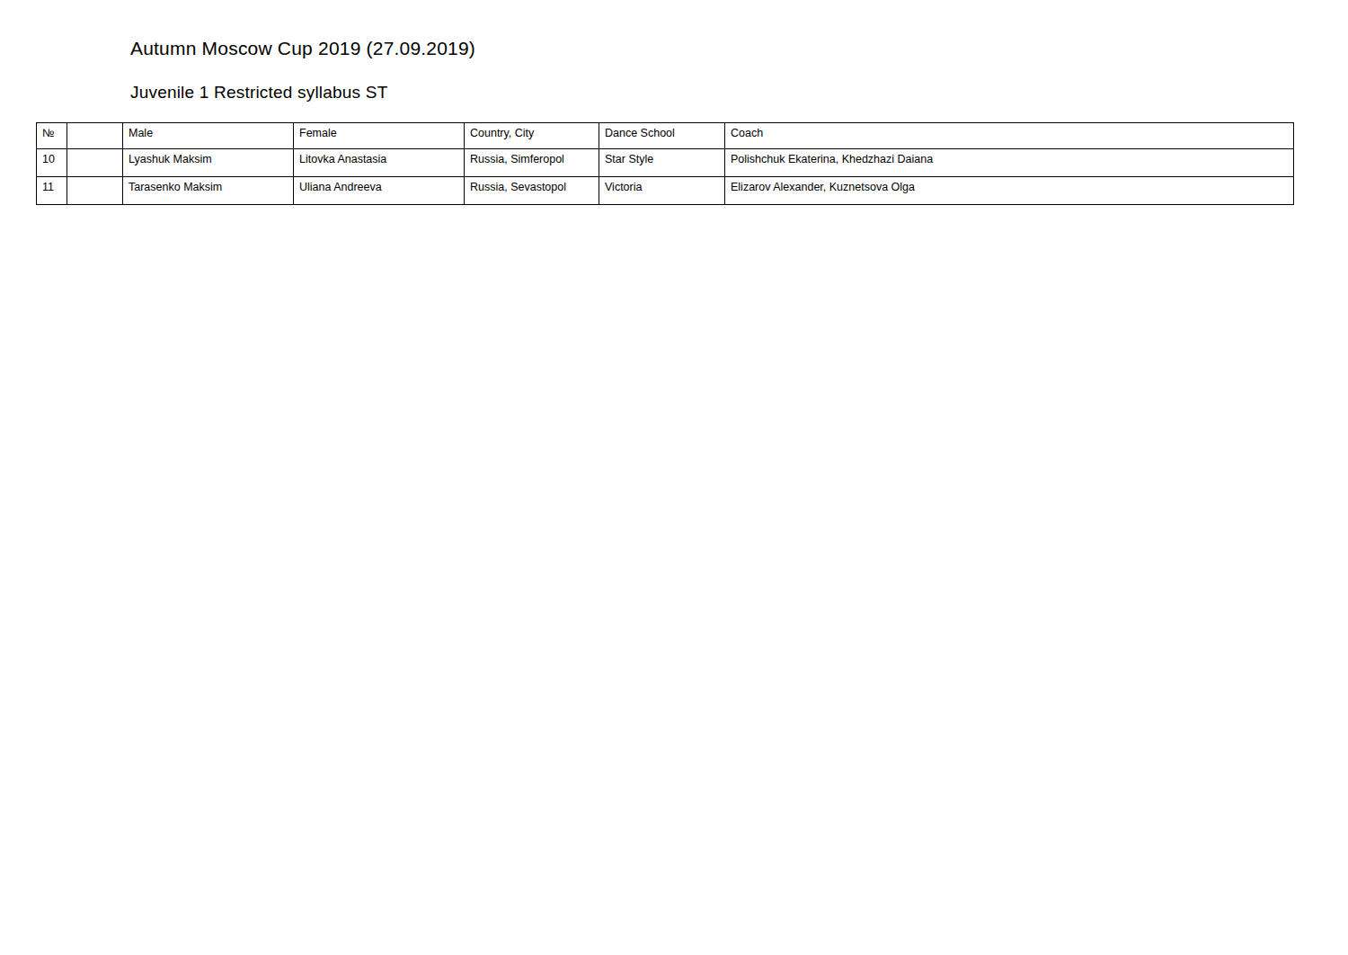Autumn Moscow Cup 2019 (27.09.2019)
Juvenile 1 Restricted syllabus ST
| № | | Male | Female | Country, City | Dance School | Coach |
| --- | --- | --- | --- | --- | --- | --- |
| 10 | | Lyashuk Maksim | Litovka Anastasia | Russia, Simferopol | Star Style | Polishchuk Ekaterina, Khedzhazi Daiana |
| 11 | | Tarasenko Maksim | Uliana Andreeva | Russia, Sevastopol | Victoria | Elizarov Alexander, Kuznetsova Olga |